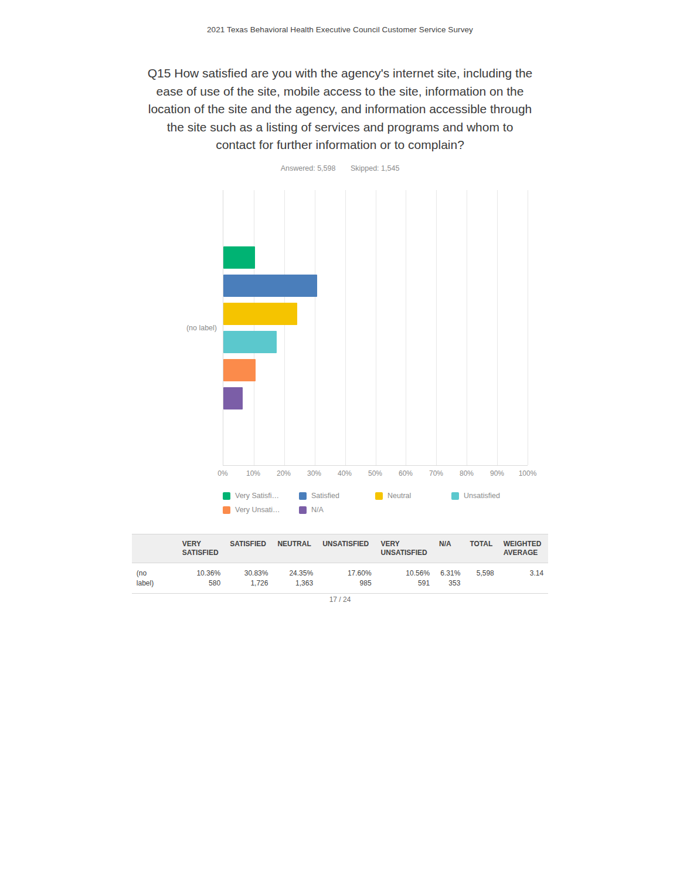2021 Texas Behavioral Health Executive Council Customer Service Survey
Q15 How satisfied are you with the agency's internet site, including the ease of use of the site, mobile access to the site, information on the location of the site and the agency, and information accessible through the site such as a listing of services and programs and whom to contact for further information or to complain?
Answered: 5,598 Skipped: 1,545
(no label)
0% 10% 20% 30% 40% 50% 60% 70% 80% 90% 100%
Very Satisfi…
Satisfied
Neutral
Unsatisfied
Very Unsati…
N/A
| | VERY SATISFIED | SATISFIED | NEUTRAL | UNSATISFIED | VERY UNSATISFIED | N/A | TOTAL | WEIGHTED AVERAGE |
| --- | --- | --- | --- | --- | --- | --- | --- | --- |
| (no label) | 10.36% 580 | 30.83% 1,726 | 24.35% 1,363 | 17.60% 985 | 10.56% 591 | 6.31% 353 | 5,598 | 3.14 |
17 / 24